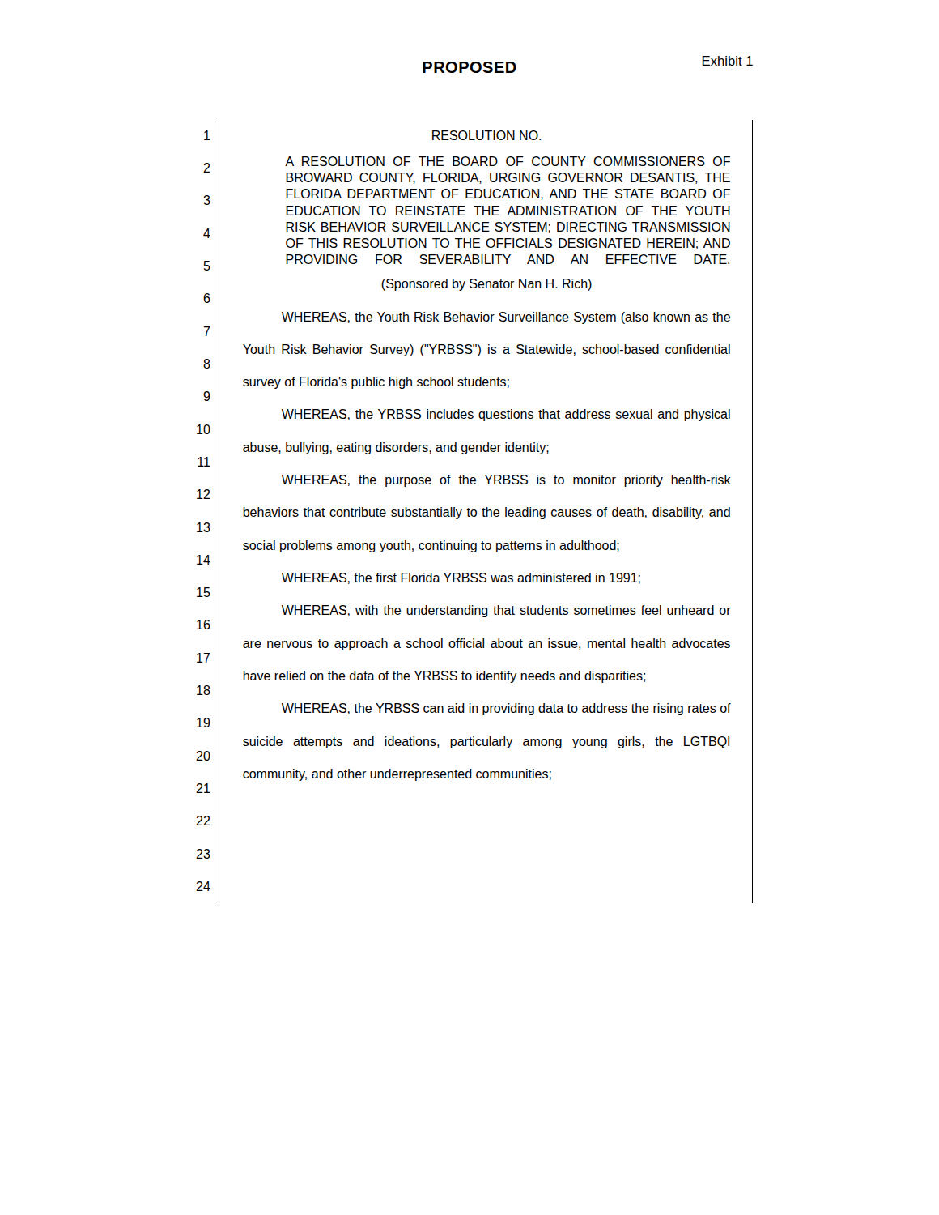PROPOSED Exhibit 1
1
2
3
4
5
6
7
8
9
10
11
12
13
14
15
16
17
18
19
20
21
22
23
24
RESOLUTION NO.
A RESOLUTION OF THE BOARD OF COUNTY COMMISSIONERS OF BROWARD COUNTY, FLORIDA, URGING GOVERNOR DESANTIS, THE FLORIDA DEPARTMENT OF EDUCATION, AND THE STATE BOARD OF EDUCATION TO REINSTATE THE ADMINISTRATION OF THE YOUTH RISK BEHAVIOR SURVEILLANCE SYSTEM; DIRECTING TRANSMISSION OF THIS RESOLUTION TO THE OFFICIALS DESIGNATED HEREIN; AND PROVIDING FOR SEVERABILITY AND AN EFFECTIVE DATE.
(Sponsored by Senator Nan H. Rich)
WHEREAS, the Youth Risk Behavior Surveillance System (also known as the Youth Risk Behavior Survey) ("YRBSS") is a Statewide, school-based confidential survey of Florida's public high school students;
WHEREAS, the YRBSS includes questions that address sexual and physical abuse, bullying, eating disorders, and gender identity;
WHEREAS, the purpose of the YRBSS is to monitor priority health-risk behaviors that contribute substantially to the leading causes of death, disability, and social problems among youth, continuing to patterns in adulthood;
WHEREAS, the first Florida YRBSS was administered in 1991;
WHEREAS, with the understanding that students sometimes feel unheard or are nervous to approach a school official about an issue, mental health advocates have relied on the data of the YRBSS to identify needs and disparities;
WHEREAS, the YRBSS can aid in providing data to address the rising rates of suicide attempts and ideations, particularly among young girls, the LGTBQI community, and other underrepresented communities;